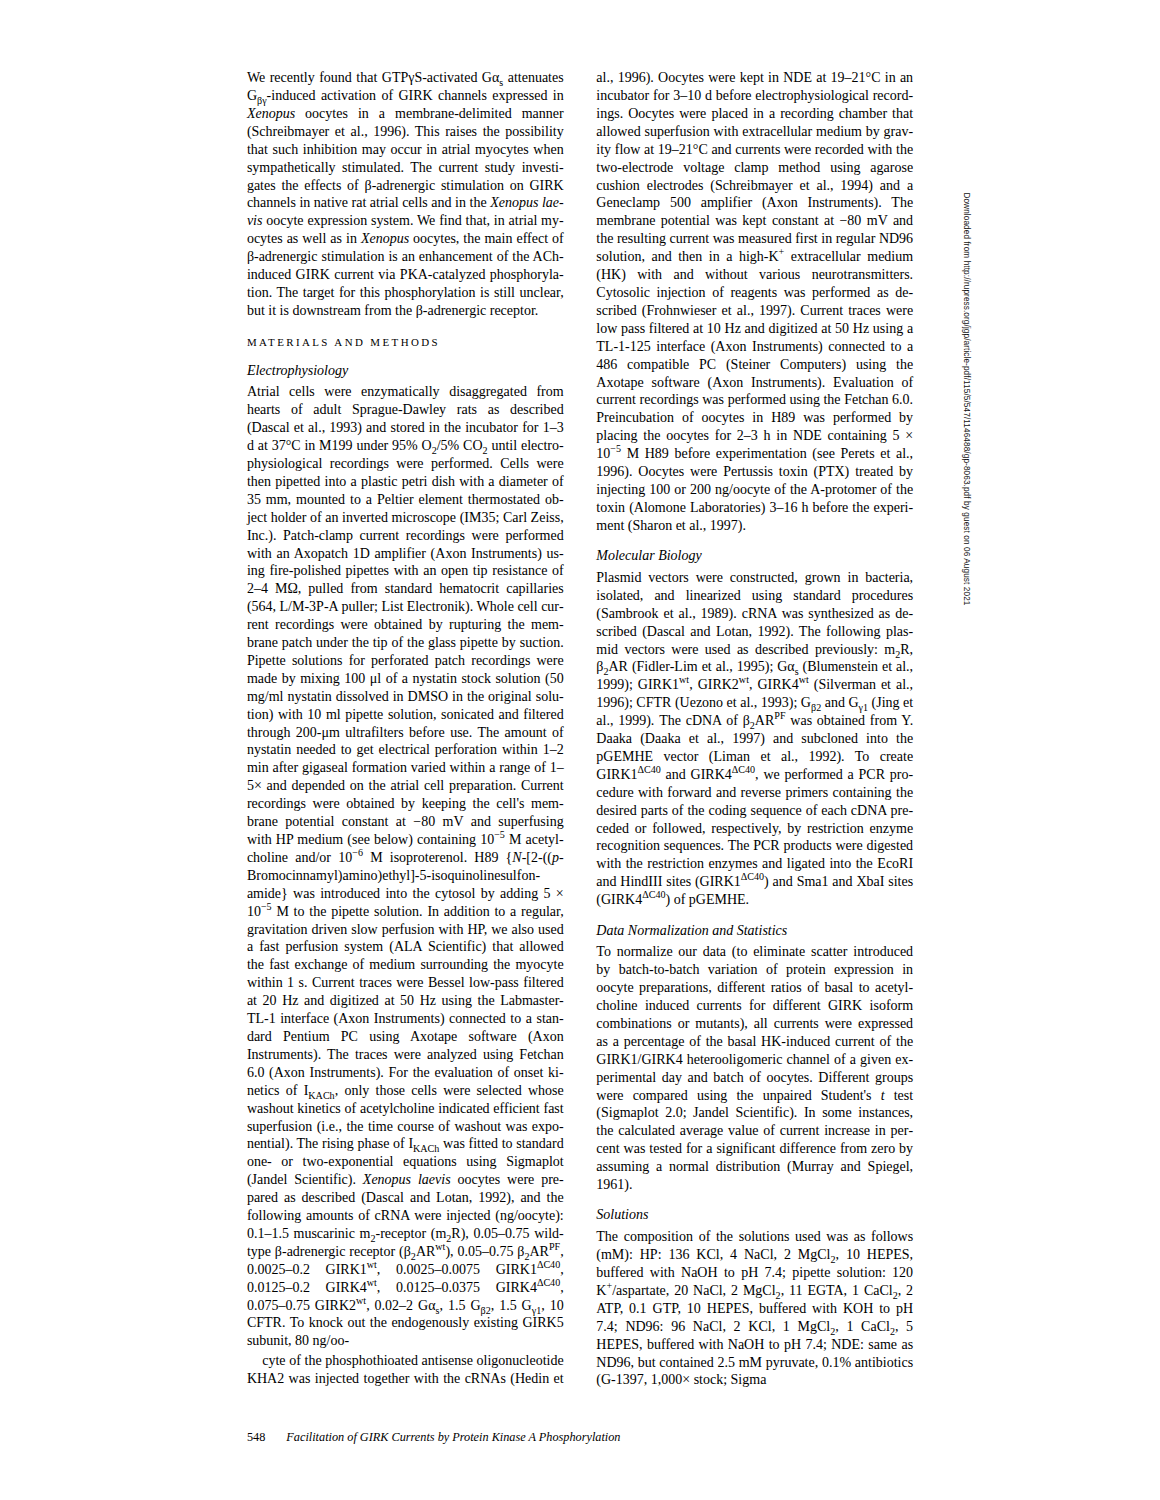Downloaded from http://rupress.org/jgp/article-pdf/115/5/547/1146488/gp-8063.pdf by guest on 06 August 2021
We recently found that GTPγS-activated Gαs attenuates Gβγ-induced activation of GIRK channels expressed in Xenopus oocytes in a membrane-delimited manner (Schreibmayer et al., 1996). This raises the possibility that such inhibition may occur in atrial myocytes when sympathetically stimulated. The current study investigates the effects of β-adrenergic stimulation on GIRK channels in native rat atrial cells and in the Xenopus laevis oocyte expression system. We find that, in atrial myocytes as well as in Xenopus oocytes, the main effect of β-adrenergic stimulation is an enhancement of the ACh-induced GIRK current via PKA-catalyzed phosphorylation. The target for this phosphorylation is still unclear, but it is downstream from the β-adrenergic receptor.
Materials and Methods
Electrophysiology
Atrial cells were enzymatically disaggregated from hearts of adult Sprague-Dawley rats as described (Dascal et al., 1993) and stored in the incubator for 1–3 d at 37°C in M199 under 95% O2/5% CO2 until electrophysiological recordings were performed. Cells were then pipetted into a plastic petri dish with a diameter of 35 mm, mounted to a Peltier element thermostated object holder of an inverted microscope (IM35; Carl Zeiss, Inc.). Patch-clamp current recordings were performed with an Axopatch 1D amplifier (Axon Instruments) using fire-polished pipettes with an open tip resistance of 2–4 MΩ, pulled from standard hematocrit capillaries (564, L/M-3P-A puller; List Electronik). Whole cell current recordings were obtained by rupturing the membrane patch under the tip of the glass pipette by suction. Pipette solutions for perforated patch recordings were made by mixing 100 μl of a nystatin stock solution (50 mg/ml nystatin dissolved in DMSO in the original solution) with 10 ml pipette solution, sonicated and filtered through 200-μm ultrafilters before use. The amount of nystatin needed to get electrical perforation within 1–2 min after gigaseal formation varied within a range of 1–5× and depended on the atrial cell preparation. Current recordings were obtained by keeping the cell's membrane potential constant at −80 mV and superfusing with HP medium (see below) containing 10−5 M acetylcholine and/or 10−6 M isoproterenol. H89 {N-[2-((p-Bromocinnamyl)amino)ethyl]-5-isoquinolinesulfonamide} was introduced into the cytosol by adding 5 × 10−5 M to the pipette solution. In addition to a regular, gravitation driven slow perfusion with HP, we also used a fast perfusion system (ALA Scientific) that allowed the fast exchange of medium surrounding the myocyte within 1 s. Current traces were Bessel low-pass filtered at 20 Hz and digitized at 50 Hz using the Labmaster-TL-1 interface (Axon Instruments) connected to a standard Pentium PC using Axotape software (Axon Instruments). The traces were analyzed using Fetchan 6.0 (Axon Instruments). For the evaluation of onset kinetics of IKACh, only those cells were selected whose washout kinetics of acetylcholine indicated efficient fast superfusion (i.e., the time course of washout was exponential). The rising phase of IKACh was fitted to standard one- or two-exponential equations using Sigmaplot (Jandel Scientific). Xenopus laevis oocytes were prepared as described (Dascal and Lotan, 1992), and the following amounts of cRNA were injected (ng/oocyte): 0.1–1.5 muscarinic m2-receptor (m2R), 0.05–0.75 wild-type β-adrenergic receptor (β2ARwt), 0.05–0.75 β2ARPF, 0.0025–0.2 GIRK1wt, 0.0025–0.0075 GIRK1ΔC40, 0.0125–0.2 GIRK4wt, 0.0125–0.0375 GIRK4ΔC40, 0.075–0.75 GIRK2wt, 0.02–2 Gαs, 1.5 Gβ2, 1.5 Gγ1, 10 CFTR. To knock out the endogenously existing GIRK5 subunit, 80 ng/oo-
cyte of the phosphothioated antisense oligonucleotide KHA2 was injected together with the cRNAs (Hedin et al., 1996). Oocytes were kept in NDE at 19–21°C in an incubator for 3–10 d before electrophysiological recordings. Oocytes were placed in a recording chamber that allowed superfusion with extracellular medium by gravity flow at 19–21°C and currents were recorded with the two-electrode voltage clamp method using agarose cushion electrodes (Schreibmayer et al., 1994) and a Geneclamp 500 amplifier (Axon Instruments). The membrane potential was kept constant at −80 mV and the resulting current was measured first in regular ND96 solution, and then in a high-K+ extracellular medium (HK) with and without various neurotransmitters. Cytosolic injection of reagents was performed as described (Frohnwieser et al., 1997). Current traces were low pass filtered at 10 Hz and digitized at 50 Hz using a TL-1-125 interface (Axon Instruments) connected to a 486 compatible PC (Steiner Computers) using the Axotape software (Axon Instruments). Evaluation of current recordings was performed using the Fetchan 6.0. Preincubation of oocytes in H89 was performed by placing the oocytes for 2–3 h in NDE containing 5 × 10−5 M H89 before experimentation (see Perets et al., 1996). Oocytes were Pertussis toxin (PTX) treated by injecting 100 or 200 ng/oocyte of the A-protomer of the toxin (Alomone Laboratories) 3–16 h before the experiment (Sharon et al., 1997).
Molecular Biology
Plasmid vectors were constructed, grown in bacteria, isolated, and linearized using standard procedures (Sambrook et al., 1989). cRNA was synthesized as described (Dascal and Lotan, 1992). The following plasmid vectors were used as described previously: m2R, β2AR (Fidler-Lim et al., 1995); Gαs (Blumenstein et al., 1999); GIRK1wt, GIRK2wt, GIRK4wt (Silverman et al., 1996); CFTR (Uezono et al., 1993); Gβ2 and Gγ1 (Jing et al., 1999). The cDNA of β2ARPF was obtained from Y. Daaka (Daaka et al., 1997) and subcloned into the pGEMHE vector (Liman et al., 1992). To create GIRK1ΔC40 and GIRK4ΔC40, we performed a PCR procedure with forward and reverse primers containing the desired parts of the coding sequence of each cDNA preceded or followed, respectively, by restriction enzyme recognition sequences. The PCR products were digested with the restriction enzymes and ligated into the EcoRI and HindIII sites (GIRK1ΔC40) and Sma1 and XbaI sites (GIRK4ΔC40) of pGEMHE.
Data Normalization and Statistics
To normalize our data (to eliminate scatter introduced by batch-to-batch variation of protein expression in oocyte preparations, different ratios of basal to acetylcholine induced currents for different GIRK isoform combinations or mutants), all currents were expressed as a percentage of the basal HK-induced current of the GIRK1/GIRK4 heterooligomeric channel of a given experimental day and batch of oocytes. Different groups were compared using the unpaired Student's t test (Sigmaplot 2.0; Jandel Scientific). In some instances, the calculated average value of current increase in percent was tested for a significant difference from zero by assuming a normal distribution (Murray and Spiegel, 1961).
Solutions
The composition of the solutions used was as follows (mM): HP: 136 KCl, 4 NaCl, 2 MgCl2, 10 HEPES, buffered with NaOH to pH 7.4; pipette solution: 120 K+/aspartate, 20 NaCl, 2 MgCl2, 11 EGTA, 1 CaCl2, 2 ATP, 0.1 GTP, 10 HEPES, buffered with KOH to pH 7.4; ND96: 96 NaCl, 2 KCl, 1 MgCl2, 1 CaCl2, 5 HEPES, buffered with NaOH to pH 7.4; NDE: same as ND96, but contained 2.5 mM pyruvate, 0.1% antibiotics (G-1397, 1,000× stock; Sigma
548 Facilitation of GIRK Currents by Protein Kinase A Phosphorylation